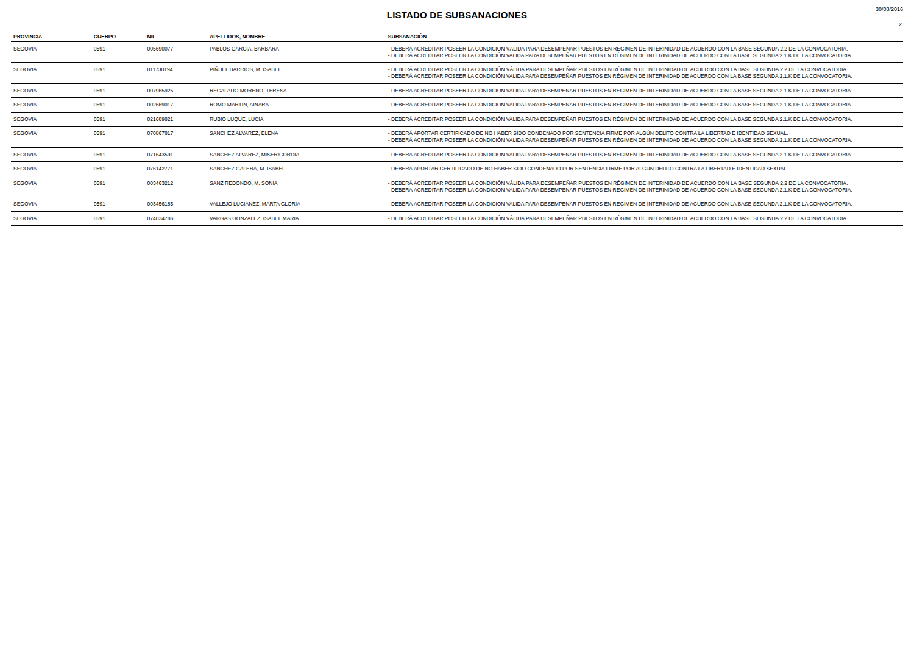30/03/2016
LISTADO DE SUBSANACIONES
2
| PROVINCIA | CUERPO | NIF | APELLIDOS, NOMBRE | SUBSANACIÓN |
| --- | --- | --- | --- | --- |
| SEGOVIA | 0591 | 005690077 | PABLOS GARCIA, BARBARA | - DEBERÁ ACREDITAR POSEER LA CONDICIÓN VÁLIDA PARA DESEMPEÑAR PUESTOS EN RÉGIMEN DE INTERINIDAD DE ACUERDO CON LA BASE SEGUNDA 2.2 DE LA CONVOCATORIA. - DEBERÁ ACREDITAR POSEER LA CONDICIÓN VALIDA PARA DESEMPEÑAR PUESTOS EN RÉGIMEN DE INTERINIDAD DE ACUERDO CON LA BASE SEGUNDA 2.1.K DE LA CONVOCATORIA. |
| SEGOVIA | 0591 | 011730194 | PIÑUEL BARRIOS, M. ISABEL | - DEBERÁ ACREDITAR POSEER LA CONDICIÓN VÁLIDA PARA DESEMPEÑAR PUESTOS EN RÉGIMEN DE INTERINIDAD DE ACUERDO CON LA BASE SEGUNDA 2.2 DE LA CONVOCATORIA. - DEBERÁ ACREDITAR POSEER LA CONDICIÓN VALIDA PARA DESEMPEÑAR PUESTOS EN RÉGIMEN DE INTERINIDAD DE ACUERDO CON LA BASE SEGUNDA 2.1.K DE LA CONVOCATORIA. |
| SEGOVIA | 0591 | 007965925 | REGALADO MORENO, TERESA | - DEBERÁ ACREDITAR POSEER LA CONDICIÓN VALIDA PARA DESEMPEÑAR PUESTOS EN RÉGIMEN DE INTERINIDAD DE ACUERDO CON LA BASE SEGUNDA 2.1.K DE LA CONVOCATORIA. |
| SEGOVIA | 0591 | 002669017 | ROMO MARTIN, AINARA | - DEBERÁ ACREDITAR POSEER LA CONDICIÓN VALIDA PARA DESEMPEÑAR PUESTOS EN RÉGIMEN DE INTERINIDAD DE ACUERDO CON LA BASE SEGUNDA 2.1.K DE LA CONVOCATORIA. |
| SEGOVIA | 0591 | 021689821 | RUBIO LUQUE, LUCIA | - DEBERÁ ACREDITAR POSEER LA CONDICIÓN VALIDA PARA DESEMPEÑAR PUESTOS EN RÉGIMEN DE INTERINIDAD DE ACUERDO CON LA BASE SEGUNDA 2.1.K DE LA CONVOCATORIA. |
| SEGOVIA | 0591 | 070867817 | SANCHEZ ALVAREZ, ELENA | - DEBERÁ APORTAR CERTIFICADO DE NO HABER SIDO CONDENADO POR SENTENCIA FIRME POR ALGÚN DELITO CONTRA LA LIBERTAD E IDENTIDAD SEXUAL. - DEBERÁ ACREDITAR POSEER LA CONDICIÓN VALIDA PARA DESEMPEÑAR PUESTOS EN RÉGIMEN DE INTERINIDAD DE ACUERDO CON LA BASE SEGUNDA 2.1.K DE LA CONVOCATORIA. |
| SEGOVIA | 0591 | 071643591 | SANCHEZ ALVAREZ, MISERICORDIA | - DEBERÁ ACREDITAR POSEER LA CONDICIÓN VALIDA PARA DESEMPEÑAR PUESTOS EN RÉGIMEN DE INTERINIDAD DE ACUERDO CON LA BASE SEGUNDA 2.1.K DE LA CONVOCATORIA. |
| SEGOVIA | 0591 | 076142771 | SANCHEZ GALERA, M. ISABEL | - DEBERÁ APORTAR CERTIFICADO DE NO HABER SIDO CONDENADO POR SENTENCIA FIRME POR ALGÚN DELITO CONTRA LA LIBERTAD E IDENTIDAD SEXUAL. |
| SEGOVIA | 0591 | 003463212 | SANZ REDONDO, M. SONIA | - DEBERÁ ACREDITAR POSEER LA CONDICIÓN VÁLIDA PARA DESEMPEÑAR PUESTOS EN RÉGIMEN DE INTERINIDAD DE ACUERDO CON LA BASE SEGUNDA 2.2 DE LA CONVOCATORIA. - DEBERÁ ACREDITAR POSEER LA CONDICIÓN VALIDA PARA DESEMPEÑAR PUESTOS EN RÉGIMEN DE INTERINIDAD DE ACUERDO CON LA BASE SEGUNDA 2.1.K DE LA CONVOCATORIA. |
| SEGOVIA | 0591 | 003456185 | VALLEJO LUCIAÑEZ, MARTA GLORIA | - DEBERÁ ACREDITAR POSEER LA CONDICIÓN VALIDA PARA DESEMPEÑAR PUESTOS EN RÉGIMEN DE INTERINIDAD DE ACUERDO CON LA BASE SEGUNDA 2.1.K DE LA CONVOCATORIA. |
| SEGOVIA | 0591 | 074834786 | VARGAS GONZALEZ, ISABEL MARIA | - DEBERÁ ACREDITAR POSEER LA CONDICIÓN VÁLIDA PARA DESEMPEÑAR PUESTOS EN RÉGIMEN DE INTERINIDAD DE ACUERDO CON LA BASE SEGUNDA 2.2 DE LA CONVOCATORIA. |